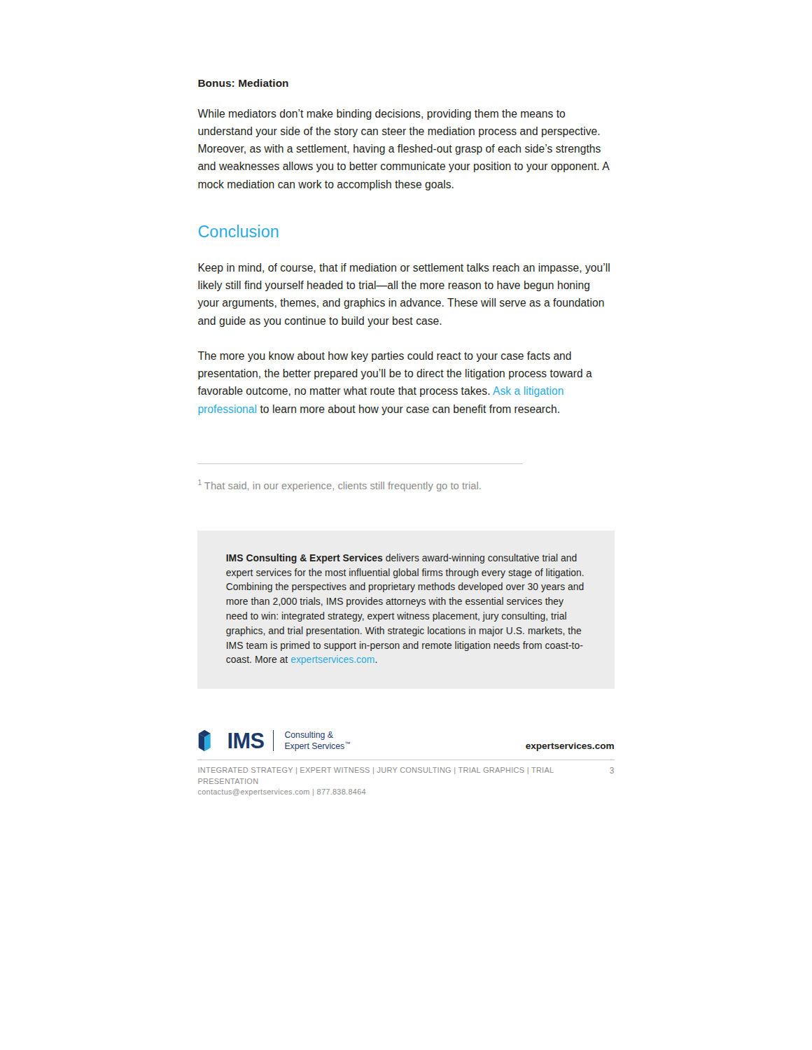Bonus: Mediation
While mediators don’t make binding decisions, providing them the means to understand your side of the story can steer the mediation process and perspective. Moreover, as with a settlement, having a fleshed-out grasp of each side’s strengths and weaknesses allows you to better communicate your position to your opponent. A mock mediation can work to accomplish these goals.
Conclusion
Keep in mind, of course, that if mediation or settlement talks reach an impasse, you’ll likely still find yourself headed to trial—all the more reason to have begun honing your arguments, themes, and graphics in advance. These will serve as a foundation and guide as you continue to build your best case.
The more you know about how key parties could react to your case facts and presentation, the better prepared you’ll be to direct the litigation process toward a favorable outcome, no matter what route that process takes. Ask a litigation professional to learn more about how your case can benefit from research.
1 That said, in our experience, clients still frequently go to trial.
IMS Consulting & Expert Services delivers award-winning consultative trial and expert services for the most influential global firms through every stage of litigation. Combining the perspectives and proprietary methods developed over 30 years and more than 2,000 trials, IMS provides attorneys with the essential services they need to win: integrated strategy, expert witness placement, jury consulting, trial graphics, and trial presentation. With strategic locations in major U.S. markets, the IMS team is primed to support in-person and remote litigation needs from coast-to-coast. More at expertservices.com.
IMS Consulting &
Expert Services™
expertservices.com
INTEGRATED STRATEGY | EXPERT WITNESS | JURY CONSULTING | TRIAL GRAPHICS | TRIAL PRESENTATION
contactus@expertservices.com | 877.838.8464
3